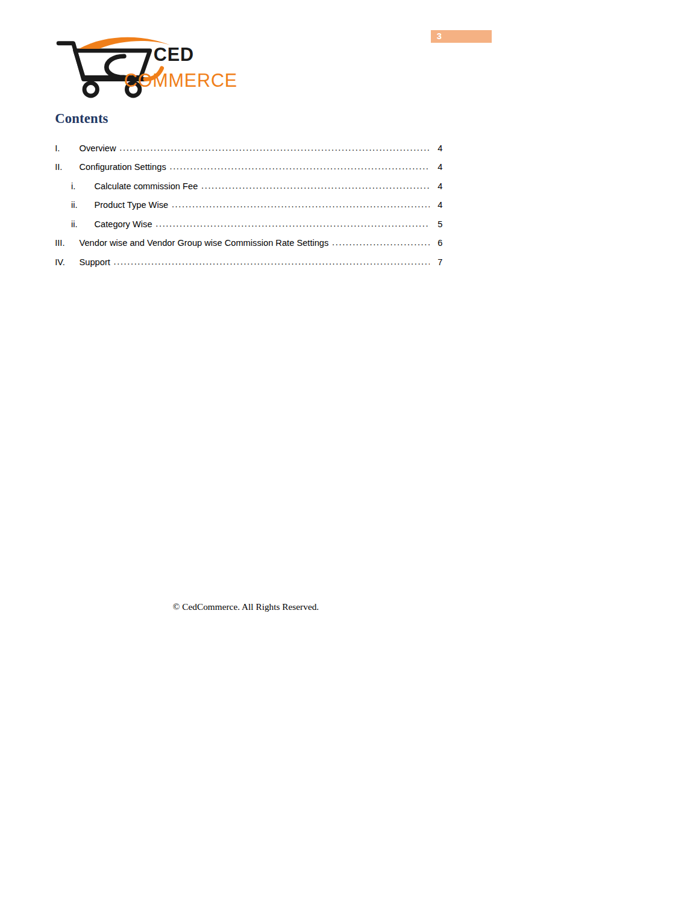3
CED COMMERCE
Contents
I. Overview ........................................................................................................................................... 4
II. Configuration Settings ......................................................................................................................... 4
i. Calculate commission Fee .................................................................................................................. 4
ii. Product Type Wise ........................................................................................................................... 4
ii. Category Wise .................................................................................................................................. 5
III. Vendor wise and Vendor Group wise Commission Rate Settings ....................................................... 6
IV. Support ............................................................................................................................................. 7
© CedCommerce. All Rights Reserved.